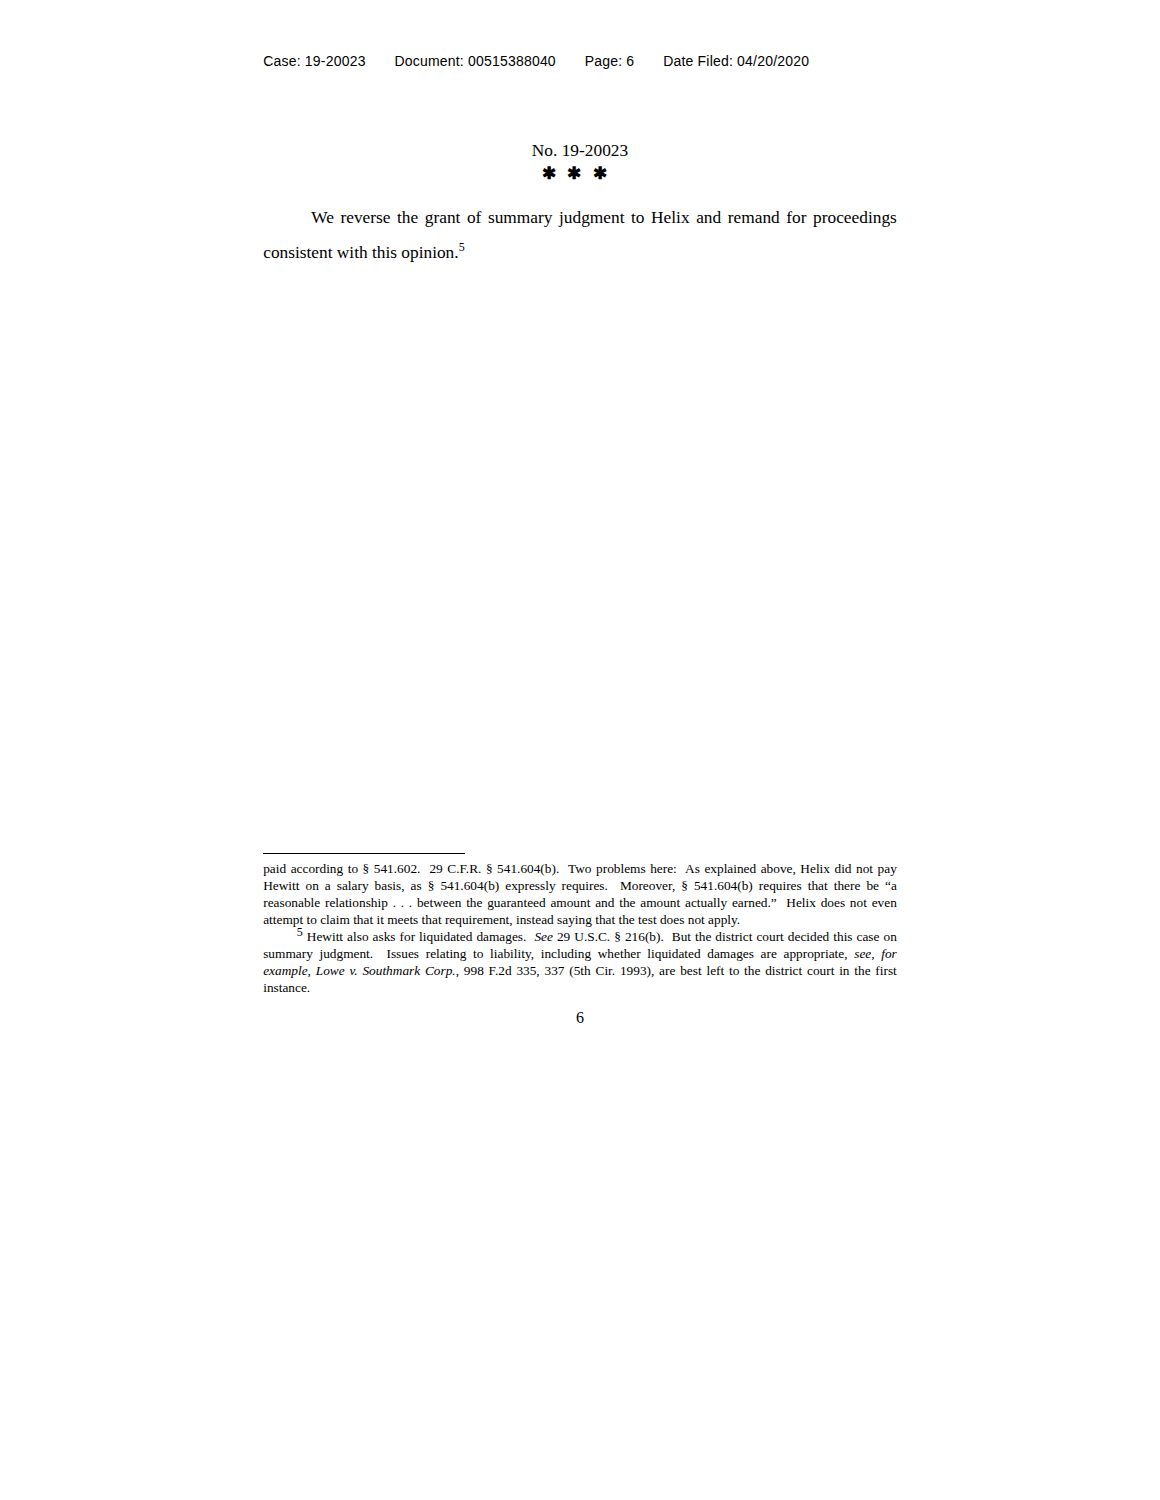Case: 19-20023 Document: 00515388040 Page: 6 Date Filed: 04/20/2020
No. 19-20023
✱✱✱
We reverse the grant of summary judgment to Helix and remand for proceedings consistent with this opinion.5
paid according to § 541.602. 29 C.F.R. § 541.604(b). Two problems here: As explained above, Helix did not pay Hewitt on a salary basis, as § 541.604(b) expressly requires. Moreover, § 541.604(b) requires that there be “a reasonable relationship . . . between the guaranteed amount and the amount actually earned.” Helix does not even attempt to claim that it meets that requirement, instead saying that the test does not apply.
5 Hewitt also asks for liquidated damages. See 29 U.S.C. § 216(b). But the district court decided this case on summary judgment. Issues relating to liability, including whether liquidated damages are appropriate, see, for example, Lowe v. Southmark Corp., 998 F.2d 335, 337 (5th Cir. 1993), are best left to the district court in the first instance.
6